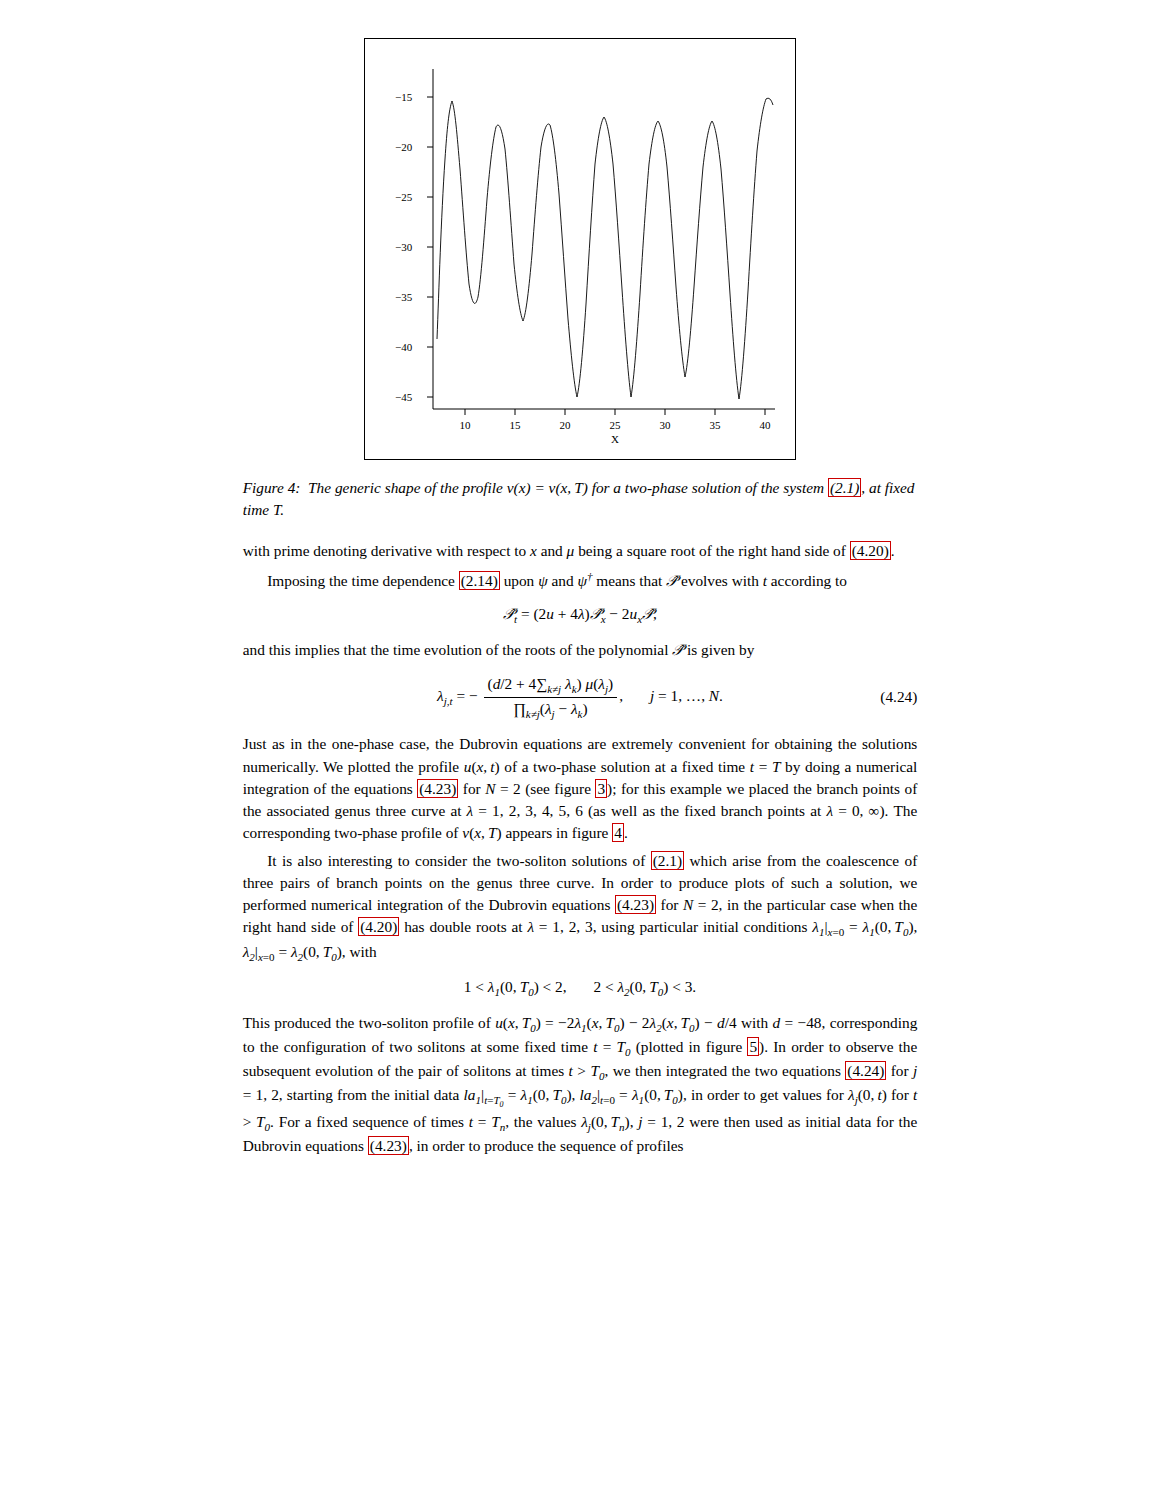−15 −20 −25 −30 −35 −40 −45 10 15 20 25 30 35 40 X
Figure 4: The generic shape of the profile v(x) = v(x, T) for a two-phase solution of the system (2.1), at fixed time T.
with prime denoting derivative with respect to x and μ being a square root of the right hand side of (4.20).
Imposing the time dependence (2.14) upon ψ and ψ† means that 𝒫̂ evolves with t according to
𝒫̂t = (2u + 4λ)𝒫̂x − 2ux 𝒫̂,
and this implies that the time evolution of the roots of the polynomial 𝒫̂ is given by
λj,t = − (d/2 + 4∑k≠j λk) μ(λj) ∏k≠j(λj − λk) , j = 1, …, N. (4.24)
Just as in the one-phase case, the Dubrovin equations are extremely convenient for obtaining the solutions numerically. We plotted the profile u(x, t) of a two-phase solution at a fixed time t = T by doing a numerical integration of the equations (4.23) for N = 2 (see figure 3); for this example we placed the branch points of the associated genus three curve at λ = 1, 2, 3, 4, 5, 6 (as well as the fixed branch points at λ = 0, ∞). The corresponding two-phase profile of v(x, T) appears in figure 4.
It is also interesting to consider the two-soliton solutions of (2.1) which arise from the coalescence of three pairs of branch points on the genus three curve. In order to produce plots of such a solution, we performed numerical integration of the Dubrovin equations (4.23) for N = 2, in the particular case when the right hand side of (4.20) has double roots at λ = 1, 2, 3, using particular initial conditions λ1|x=0 = λ1(0, T0), λ2|x=0 = λ2(0, T0), with
1 < λ1(0, T0) < 2, 2 < λ2(0, T0) < 3.
This produced the two-soliton profile of u(x, T0) = −2λ1(x, T0) − 2λ2(x, T0) − d/4 with d = −48, corresponding to the configuration of two solitons at some fixed time t = T0 (plotted in figure 5). In order to observe the subsequent evolution of the pair of solitons at times t > T0, we then integrated the two equations (4.24) for j = 1, 2, starting from the initial data la1|t=T0 = λ1(0, T0), la2|t=0 = λ1(0, T0), in order to get values for λj(0, t) for t > T0. For a fixed sequence of times t = Tn, the values λj(0, Tn), j = 1, 2 were then used as initial data for the Dubrovin equations (4.23), in order to produce the sequence of profiles